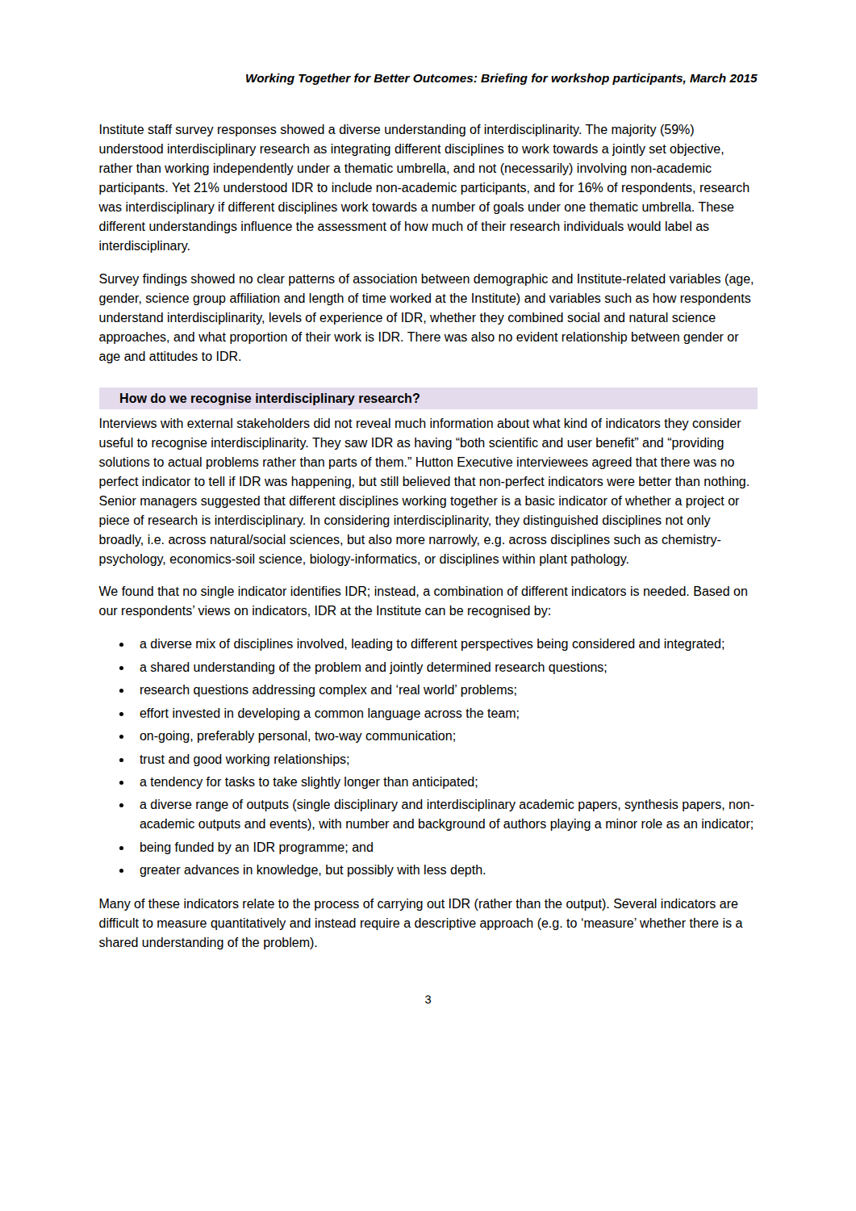Working Together for Better Outcomes: Briefing for workshop participants, March 2015
Institute staff survey responses showed a diverse understanding of interdisciplinarity. The majority (59%) understood interdisciplinary research as integrating different disciplines to work towards a jointly set objective, rather than working independently under a thematic umbrella, and not (necessarily) involving non-academic participants. Yet 21% understood IDR to include non-academic participants, and for 16% of respondents, research was interdisciplinary if different disciplines work towards a number of goals under one thematic umbrella. These different understandings influence the assessment of how much of their research individuals would label as interdisciplinary.
Survey findings showed no clear patterns of association between demographic and Institute-related variables (age, gender, science group affiliation and length of time worked at the Institute) and variables such as how respondents understand interdisciplinarity, levels of experience of IDR, whether they combined social and natural science approaches, and what proportion of their work is IDR. There was also no evident relationship between gender or age and attitudes to IDR.
How do we recognise interdisciplinary research?
Interviews with external stakeholders did not reveal much information about what kind of indicators they consider useful to recognise interdisciplinarity. They saw IDR as having “both scientific and user benefit” and “providing solutions to actual problems rather than parts of them.” Hutton Executive interviewees agreed that there was no perfect indicator to tell if IDR was happening, but still believed that non-perfect indicators were better than nothing. Senior managers suggested that different disciplines working together is a basic indicator of whether a project or piece of research is interdisciplinary. In considering interdisciplinarity, they distinguished disciplines not only broadly, i.e. across natural/social sciences, but also more narrowly, e.g. across disciplines such as chemistry-psychology, economics-soil science, biology-informatics, or disciplines within plant pathology.
We found that no single indicator identifies IDR; instead, a combination of different indicators is needed. Based on our respondents’ views on indicators, IDR at the Institute can be recognised by:
a diverse mix of disciplines involved, leading to different perspectives being considered and integrated;
a shared understanding of the problem and jointly determined research questions;
research questions addressing complex and ‘real world’ problems;
effort invested in developing a common language across the team;
on-going, preferably personal, two-way communication;
trust and good working relationships;
a tendency for tasks to take slightly longer than anticipated;
a diverse range of outputs (single disciplinary and interdisciplinary academic papers, synthesis papers, non-academic outputs and events), with number and background of authors playing a minor role as an indicator;
being funded by an IDR programme; and
greater advances in knowledge, but possibly with less depth.
Many of these indicators relate to the process of carrying out IDR (rather than the output). Several indicators are difficult to measure quantitatively and instead require a descriptive approach (e.g. to ‘measure’ whether there is a shared understanding of the problem).
3